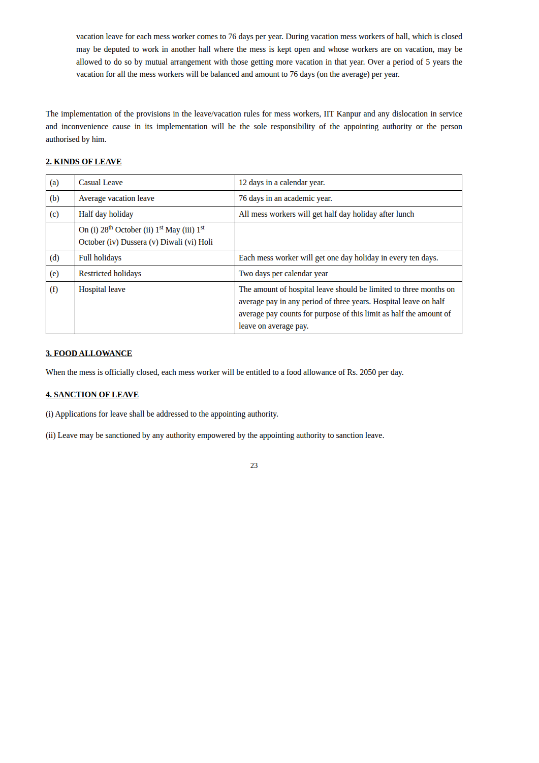vacation leave for each mess worker comes to 76 days per year. During vacation mess workers of hall, which is closed may be deputed to work in another hall where the mess is kept open and whose workers are on vacation, may be allowed to do so by mutual arrangement with those getting more vacation in that year. Over a period of 5 years the vacation for all the mess workers will be balanced and amount to 76 days (on the average) per year.
The implementation of the provisions in the leave/vacation rules for mess workers, IIT Kanpur and any dislocation in service and inconvenience cause in its implementation will be the sole responsibility of the appointing authority or the person authorised by him.
2. KINDS OF LEAVE
| (a) | Casual Leave | 12 days in a calendar year. |
| (b) | Average vacation leave | 76 days in an academic year. |
| (c) | Half day holiday | All mess workers will get half day holiday after lunch |
| | On (i) 28 th October (ii) 1 st May (iii) 1 st October (iv) Dussera (v) Diwali (vi) Holi | |
| (d) | Full holidays | Each mess worker will get one day holiday in every ten days. |
| (e) | Restricted holidays | Two days per calendar year |
| (f) | Hospital leave | The amount of hospital leave should be limited to three months on average pay in any period of three years. Hospital leave on half average pay counts for purpose of this limit as half the amount of leave on average pay. |
3. FOOD ALLOWANCE
When the mess is officially closed, each mess worker will be entitled to a food allowance of Rs. 2050 per day.
4. SANCTION OF LEAVE
(i) Applications for leave shall be addressed to the appointing authority.
(ii) Leave may be sanctioned by any authority empowered by the appointing authority to sanction leave.
23